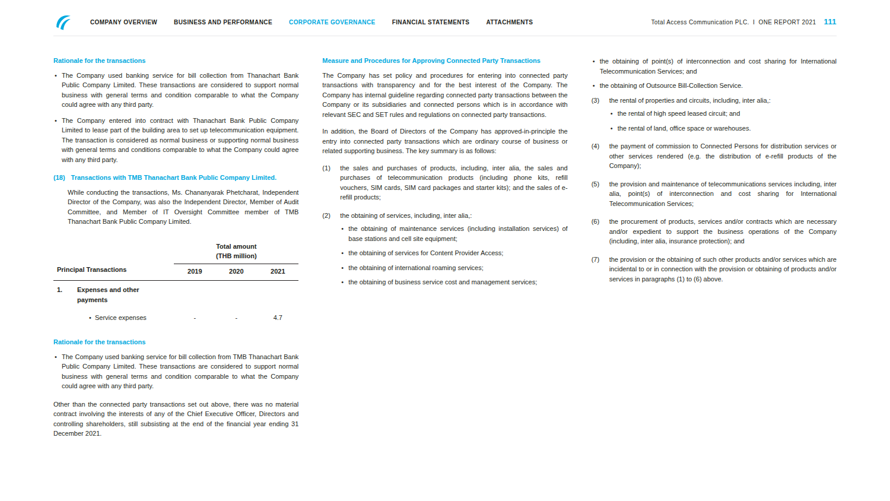COMPANY OVERVIEW BUSINESS AND PERFORMANCE CORPORATE GOVERNANCE FINANCIAL STATEMENTS ATTACHMENTS
Total Access Communication PLC. I ONE REPORT 2021 111
Rationale for the transactions
The Company used banking service for bill collection from Thanachart Bank Public Company Limited. These transactions are considered to support normal business with general terms and condition comparable to what the Company could agree with any third party.
The Company entered into contract with Thanachart Bank Public Company Limited to lease part of the building area to set up telecommunication equipment. The transaction is considered as normal business or supporting normal business with general terms and conditions comparable to what the Company could agree with any third party.
(18) Transactions with TMB Thanachart Bank Public Company Limited.
While conducting the transactions, Ms. Chananyarak Phetcharat, Independent Director of the Company, was also the Independent Director, Member of Audit Committee, and Member of IT Oversight Committee member of TMB Thanachart Bank Public Company Limited.
| Principal Transactions | Total amount (THB million) |
| --- | --- |
| 2019 | 2020 | 2021 |
| 1. | Expenses and other payments | | | |
| | • Service expenses | - | - | 4.7 |
Rationale for the transactions
The Company used banking service for bill collection from TMB Thanachart Bank Public Company Limited. These transactions are considered to support normal business with general terms and condition comparable to what the Company could agree with any third party.
Other than the connected party transactions set out above, there was no material contract involving the interests of any of the Chief Executive Officer, Directors and controlling shareholders, still subsisting at the end of the financial year ending 31 December 2021.
Measure and Procedures for Approving Connected Party Transactions
The Company has set policy and procedures for entering into connected party transactions with transparency and for the best interest of the Company. The Company has internal guideline regarding connected party transactions between the Company or its subsidiaries and connected persons which is in accordance with relevant SEC and SET rules and regulations on connected party transactions.
In addition, the Board of Directors of the Company has approved-in-principle the entry into connected party transactions which are ordinary course of business or related supporting business. The key summary is as follows:
the sales and purchases of products, including, inter alia, the sales and purchases of telecommunication products (including phone kits, refill vouchers, SIM cards, SIM card packages and starter kits); and the sales of e-refill products;
the obtaining of services, including, inter alia,:
the obtaining of maintenance services (including installation services) of base stations and cell site equipment;
the obtaining of services for Content Provider Access;
the obtaining of international roaming services;
the obtaining of business service cost and management services;
the obtaining of point(s) of interconnection and cost sharing for International Telecommunication Services; and
the obtaining of Outsource Bill-Collection Service.
the rental of properties and circuits, including, inter alia,:
the rental of high speed leased circuit; and
the rental of land, office space or warehouses.
the payment of commission to Connected Persons for distribution services or other services rendered (e.g. the distribution of e-refill products of the Company);
the provision and maintenance of telecommunications services including, inter alia, point(s) of interconnection and cost sharing for International Telecommunication Services;
the procurement of products, services and/or contracts which are necessary and/or expedient to support the business operations of the Company (including, inter alia, insurance protection); and
the provision or the obtaining of such other products and/or services which are incidental to or in connection with the provision or obtaining of products and/or services in paragraphs (1) to (6) above.